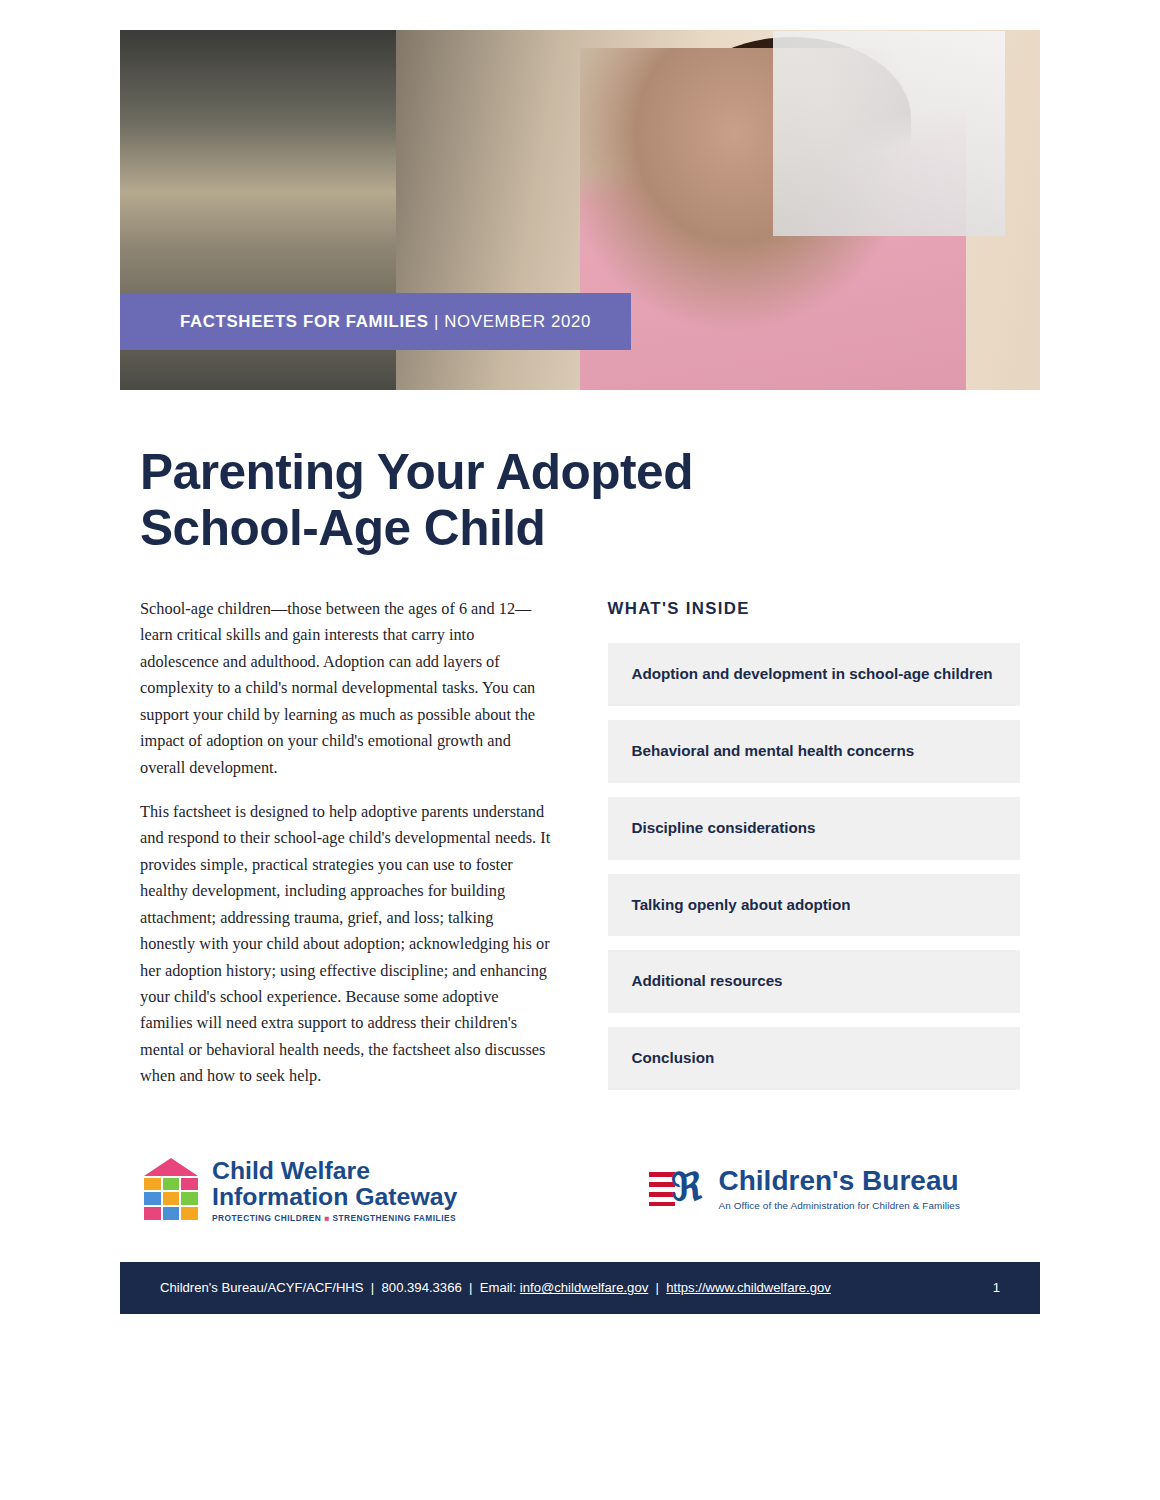FACTSHEETS FOR FAMILIES | NOVEMBER 2020
Parenting Your Adopted
School-Age Child
School-age children—those between the ages of 6 and 12—learn critical skills and gain interests that carry into adolescence and adulthood. Adoption can add layers of complexity to a child's normal developmental tasks. You can support your child by learning as much as possible about the impact of adoption on your child's emotional growth and overall development.
This factsheet is designed to help adoptive parents understand and respond to their school-age child's developmental needs. It provides simple, practical strategies you can use to foster healthy development, including approaches for building attachment; addressing trauma, grief, and loss; talking honestly with your child about adoption; acknowledging his or her adoption history; using effective discipline; and enhancing your child's school experience. Because some adoptive families will need extra support to address their children's mental or behavioral health needs, the factsheet also discusses when and how to seek help.
WHAT'S INSIDE
Adoption and development in school-age children
Behavioral and mental health concerns
Discipline considerations
Talking openly about adoption
Additional resources
Conclusion
Child Welfare Information Gateway PROTECTING CHILDREN ■ STRENGTHENING FAMILIES
ℜ
Children's Bureau An Office of the Administration for Children & Families
Children's Bureau/ACYF/ACF/HHS | 800.394.3366 | Email: info@childwelfare.gov | https://www.childwelfare.gov
1